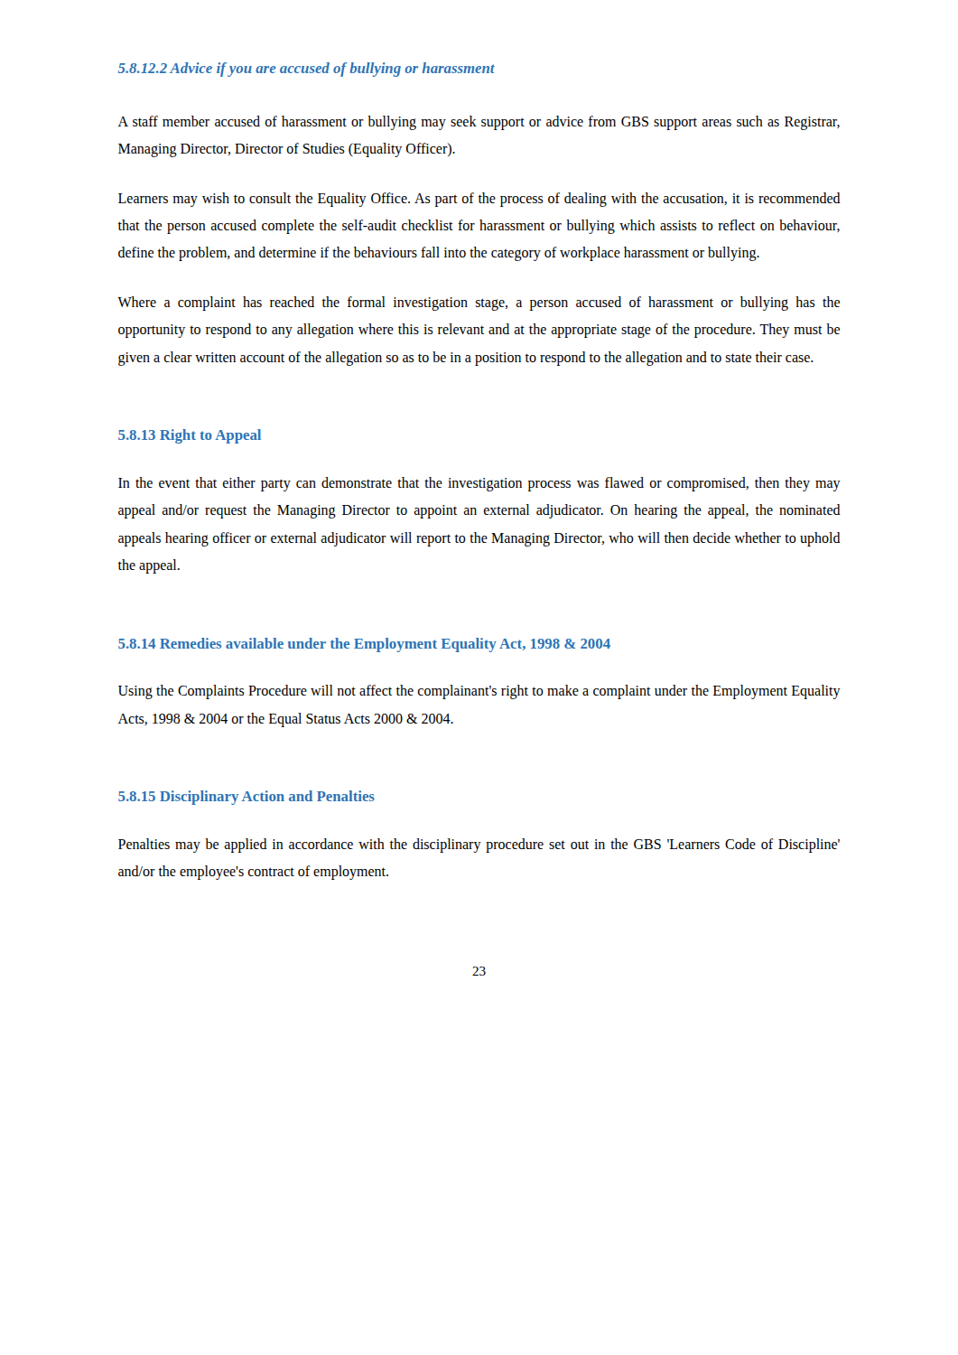5.8.12.2 Advice if you are accused of bullying or harassment
A staff member accused of harassment or bullying may seek support or advice from GBS support areas such as Registrar, Managing Director, Director of Studies (Equality Officer).
Learners may wish to consult the Equality Office. As part of the process of dealing with the accusation, it is recommended that the person accused complete the self-audit checklist for harassment or bullying which assists to reflect on behaviour, define the problem, and determine if the behaviours fall into the category of workplace harassment or bullying.
Where a complaint has reached the formal investigation stage, a person accused of harassment or bullying has the opportunity to respond to any allegation where this is relevant and at the appropriate stage of the procedure. They must be given a clear written account of the allegation so as to be in a position to respond to the allegation and to state their case.
5.8.13 Right to Appeal
In the event that either party can demonstrate that the investigation process was flawed or compromised, then they may appeal and/or request the Managing Director to appoint an external adjudicator. On hearing the appeal, the nominated appeals hearing officer or external adjudicator will report to the Managing Director, who will then decide whether to uphold the appeal.
5.8.14 Remedies available under the Employment Equality Act, 1998 & 2004
Using the Complaints Procedure will not affect the complainant's right to make a complaint under the Employment Equality Acts, 1998 & 2004 or the Equal Status Acts 2000 & 2004.
5.8.15 Disciplinary Action and Penalties
Penalties may be applied in accordance with the disciplinary procedure set out in the GBS 'Learners Code of Discipline' and/or the employee's contract of employment.
23